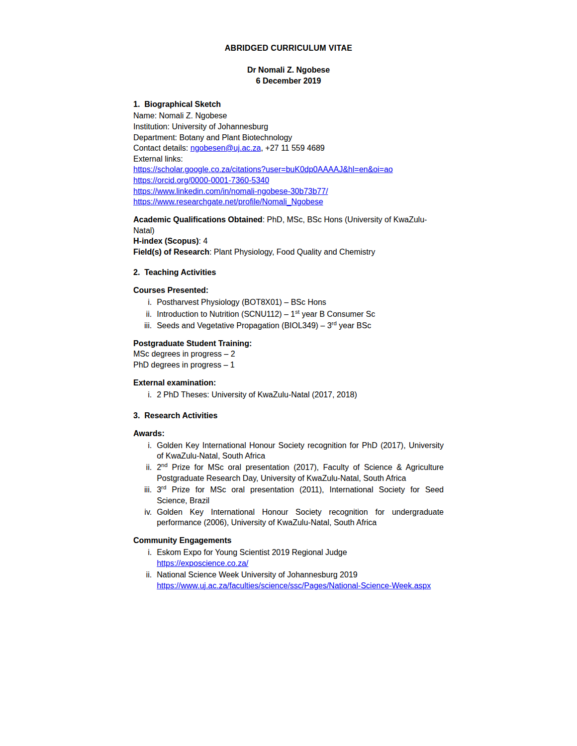ABRIDGED CURRICULUM VITAE
Dr Nomali Z. Ngobese
6 December 2019
1. Biographical Sketch
Name: Nomali Z. Ngobese
Institution: University of Johannesburg
Department: Botany and Plant Biotechnology
Contact details: ngobesen@uj.ac.za, +27 11 559 4689
External links:
https://scholar.google.co.za/citations?user=buK0dp0AAAAJ&hl=en&oi=ao
https://orcid.org/0000-0001-7360-5340
https://www.linkedin.com/in/nomali-ngobese-30b73b77/
https://www.researchgate.net/profile/Nomali_Ngobese
Academic Qualifications Obtained: PhD, MSc, BSc Hons (University of KwaZulu-Natal)
H-index (Scopus): 4
Field(s) of Research: Plant Physiology, Food Quality and Chemistry
2. Teaching Activities
Courses Presented:
Postharvest Physiology (BOT8X01) – BSc Hons
Introduction to Nutrition (SCNU112) – 1st year B Consumer Sc
Seeds and Vegetative Propagation (BIOL349) – 3rd year BSc
Postgraduate Student Training:
MSc degrees in progress – 2
PhD degrees in progress – 1
External examination:
2 PhD Theses: University of KwaZulu-Natal (2017, 2018)
3. Research Activities
Awards:
Golden Key International Honour Society recognition for PhD (2017), University of KwaZulu-Natal, South Africa
2nd Prize for MSc oral presentation (2017), Faculty of Science & Agriculture Postgraduate Research Day, University of KwaZulu-Natal, South Africa
3rd Prize for MSc oral presentation (2011), International Society for Seed Science, Brazil
Golden Key International Honour Society recognition for undergraduate performance (2006), University of KwaZulu-Natal, South Africa
Community Engagements
Eskom Expo for Young Scientist 2019 Regional Judge
https://exposcience.co.za/
National Science Week University of Johannesburg 2019
https://www.uj.ac.za/faculties/science/ssc/Pages/National-Science-Week.aspx